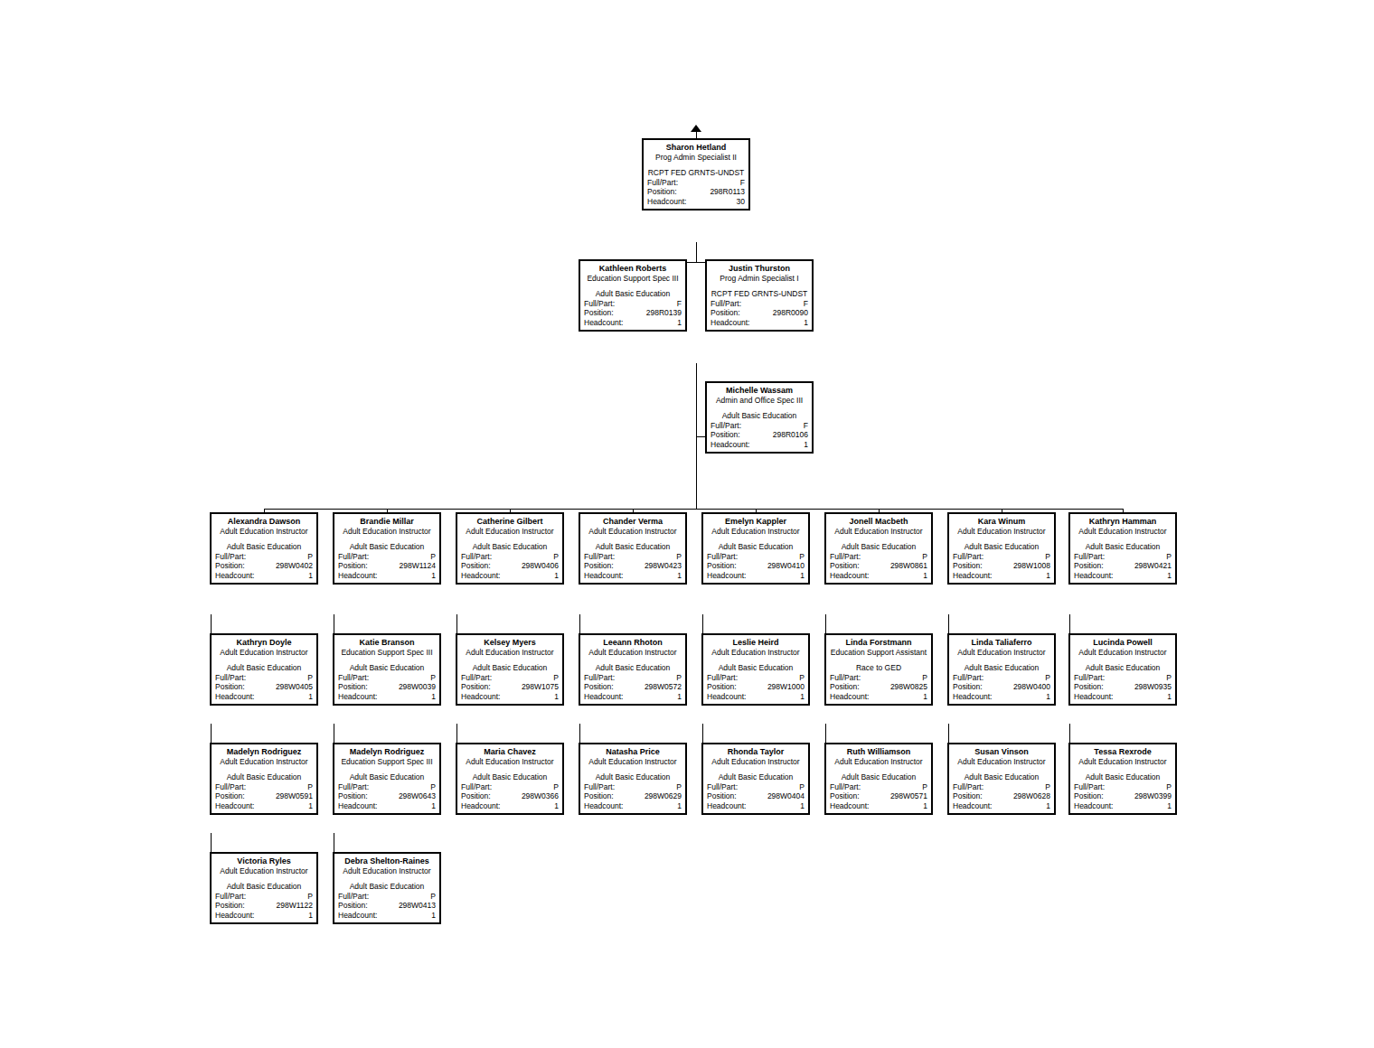Sharon Hetland
Prog Admin Specialist II
RCPT FED GRNTS-UNDST
Full/Part: F
Position: 298R0113
Headcount: 30
Kathleen Roberts
Education Support Spec III
Adult Basic Education
Full/Part: F
Position: 298R0139
Headcount: 1
Justin Thurston
Prog Admin Specialist I
RCPT FED GRNTS-UNDST
Full/Part: F
Position: 298R0090
Headcount: 1
Michelle Wassam
Admin and Office Spec III
Adult Basic Education
Full/Part: F
Position: 298R0106
Headcount: 1
Alexandra Dawson
Adult Education Instructor
Adult Basic Education
Full/Part: P
Position: 298W0402
Headcount: 1
Brandie Millar
Adult Education Instructor
Adult Basic Education
Full/Part: P
Position: 298W1124
Headcount: 1
Catherine Gilbert
Adult Education Instructor
Adult Basic Education
Full/Part: P
Position: 298W0406
Headcount: 1
Chander Verma
Adult Education Instructor
Adult Basic Education
Full/Part: P
Position: 298W0423
Headcount: 1
Emelyn Kappler
Adult Education Instructor
Adult Basic Education
Full/Part: P
Position: 298W0410
Headcount: 1
Jonell Macbeth
Adult Education Instructor
Adult Basic Education
Full/Part: P
Position: 298W0861
Headcount: 1
Kara Winum
Adult Education Instructor
Adult Basic Education
Full/Part: P
Position: 298W1008
Headcount: 1
Kathryn Hamman
Adult Education Instructor
Adult Basic Education
Full/Part: P
Position: 298W0421
Headcount: 1
Kathryn Doyle
Adult Education Instructor
Adult Basic Education
Full/Part: P
Position: 298W0405
Headcount: 1
Katie Branson
Education Support Spec III
Adult Basic Education
Full/Part: P
Position: 298W0039
Headcount: 1
Kelsey Myers
Adult Education Instructor
Adult Basic Education
Full/Part: P
Position: 298W1075
Headcount: 1
Leeann Rhoton
Adult Education Instructor
Adult Basic Education
Full/Part: P
Position: 298W0572
Headcount: 1
Leslie Heird
Adult Education Instructor
Adult Basic Education
Full/Part: P
Position: 298W1000
Headcount: 1
Linda Forstmann
Education Support Assistant
Race to GED
Full/Part: P
Position: 298W0825
Headcount: 1
Linda Taliaferro
Adult Education Instructor
Adult Basic Education
Full/Part: P
Position: 298W0400
Headcount: 1
Lucinda Powell
Adult Education Instructor
Adult Basic Education
Full/Part: P
Position: 298W0935
Headcount: 1
Madelyn Rodriguez
Adult Education Instructor
Adult Basic Education
Full/Part: P
Position: 298W0591
Headcount: 1
Madelyn Rodriguez
Education Support Spec III
Adult Basic Education
Full/Part: P
Position: 298W0643
Headcount: 1
Maria Chavez
Adult Education Instructor
Adult Basic Education
Full/Part: P
Position: 298W0366
Headcount: 1
Natasha Price
Adult Education Instructor
Adult Basic Education
Full/Part: P
Position: 298W0629
Headcount: 1
Rhonda Taylor
Adult Education Instructor
Adult Basic Education
Full/Part: P
Position: 298W0404
Headcount: 1
Ruth Williamson
Adult Education Instructor
Adult Basic Education
Full/Part: P
Position: 298W0571
Headcount: 1
Susan Vinson
Adult Education Instructor
Adult Basic Education
Full/Part: P
Position: 298W0628
Headcount: 1
Tessa Rexrode
Adult Education Instructor
Adult Basic Education
Full/Part: P
Position: 298W0399
Headcount: 1
Victoria Ryles
Adult Education Instructor
Adult Basic Education
Full/Part: P
Position: 298W1122
Headcount: 1
Debra Shelton-Raines
Adult Education Instructor
Adult Basic Education
Full/Part: P
Position: 298W0413
Headcount: 1